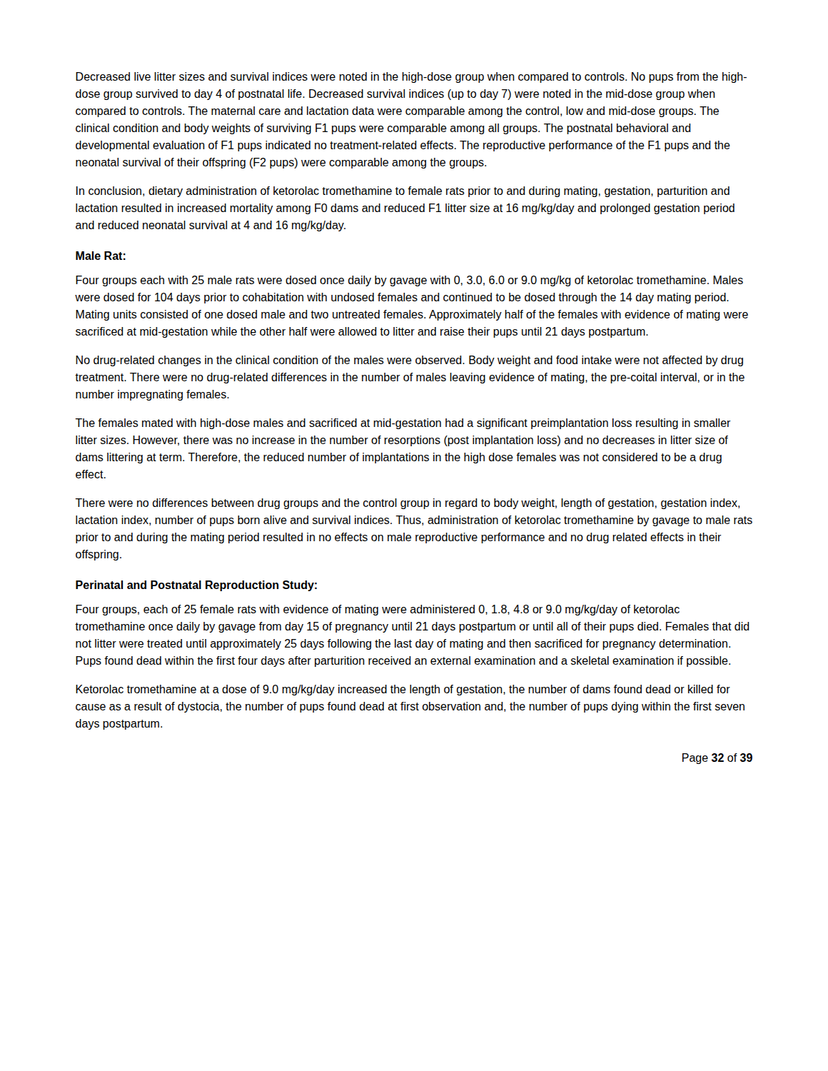Decreased live litter sizes and survival indices were noted in the high-dose group when compared to controls. No pups from the high-dose group survived to day 4 of postnatal life. Decreased survival indices (up to day 7) were noted in the mid-dose group when compared to controls. The maternal care and lactation data were comparable among the control, low and mid-dose groups. The clinical condition and body weights of surviving F1 pups were comparable among all groups. The postnatal behavioral and developmental evaluation of F1 pups indicated no treatment-related effects. The reproductive performance of the F1 pups and the neonatal survival of their offspring (F2 pups) were comparable among the groups.
In conclusion, dietary administration of ketorolac tromethamine to female rats prior to and during mating, gestation, parturition and lactation resulted in increased mortality among F0 dams and reduced F1 litter size at 16 mg/kg/day and prolonged gestation period and reduced neonatal survival at 4 and 16 mg/kg/day.
Male Rat:
Four groups each with 25 male rats were dosed once daily by gavage with 0, 3.0, 6.0 or 9.0 mg/kg of ketorolac tromethamine. Males were dosed for 104 days prior to cohabitation with undosed females and continued to be dosed through the 14 day mating period. Mating units consisted of one dosed male and two untreated females. Approximately half of the females with evidence of mating were sacrificed at mid-gestation while the other half were allowed to litter and raise their pups until 21 days postpartum.
No drug-related changes in the clinical condition of the males were observed. Body weight and food intake were not affected by drug treatment. There were no drug-related differences in the number of males leaving evidence of mating, the pre-coital interval, or in the number impregnating females.
The females mated with high-dose males and sacrificed at mid-gestation had a significant preimplantation loss resulting in smaller litter sizes. However, there was no increase in the number of resorptions (post implantation loss) and no decreases in litter size of dams littering at term. Therefore, the reduced number of implantations in the high dose females was not considered to be a drug effect.
There were no differences between drug groups and the control group in regard to body weight, length of gestation, gestation index, lactation index, number of pups born alive and survival indices. Thus, administration of ketorolac tromethamine by gavage to male rats prior to and during the mating period resulted in no effects on male reproductive performance and no drug related effects in their offspring.
Perinatal and Postnatal Reproduction Study:
Four groups, each of 25 female rats with evidence of mating were administered 0, 1.8, 4.8 or 9.0 mg/kg/day of ketorolac tromethamine once daily by gavage from day 15 of pregnancy until 21 days postpartum or until all of their pups died. Females that did not litter were treated until approximately 25 days following the last day of mating and then sacrificed for pregnancy determination. Pups found dead within the first four days after parturition received an external examination and a skeletal examination if possible.
Ketorolac tromethamine at a dose of 9.0 mg/kg/day increased the length of gestation, the number of dams found dead or killed for cause as a result of dystocia, the number of pups found dead at first observation and, the number of pups dying within the first seven days postpartum.
Page 32 of 39